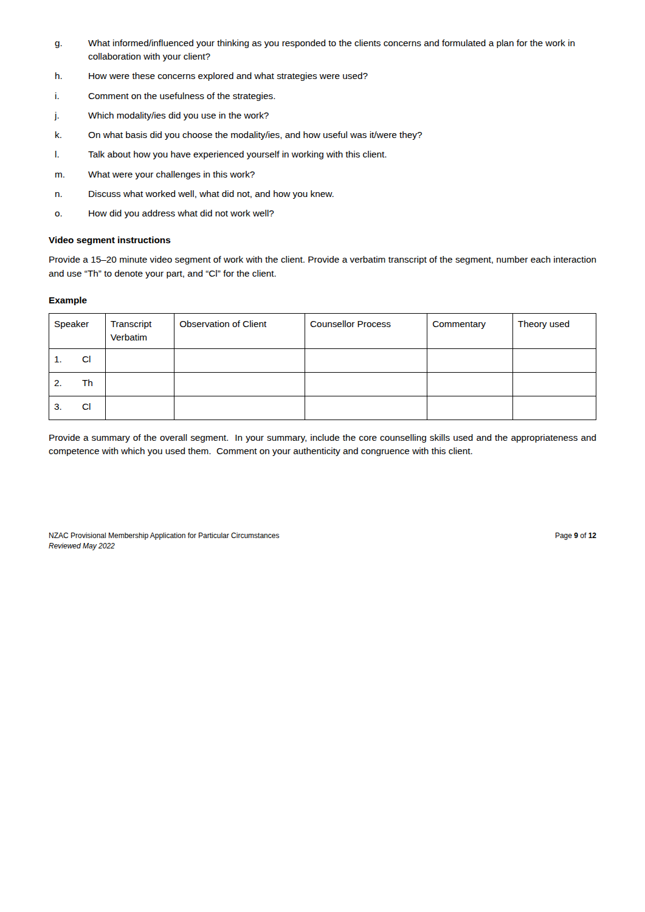g. What informed/influenced your thinking as you responded to the clients concerns and formulated a plan for the work in collaboration with your client?
h. How were these concerns explored and what strategies were used?
i. Comment on the usefulness of the strategies.
j. Which modality/ies did you use in the work?
k. On what basis did you choose the modality/ies, and how useful was it/were they?
l. Talk about how you have experienced yourself in working with this client.
m. What were your challenges in this work?
n. Discuss what worked well, what did not, and how you knew.
o. How did you address what did not work well?
Video segment instructions
Provide a 15–20 minute video segment of work with the client. Provide a verbatim transcript of the segment, number each interaction and use “Th” to denote your part, and “Cl” for the client.
Example
| Speaker | Transcript Verbatim | Observation of Client | Counsellor Process | Commentary | Theory used |
| --- | --- | --- | --- | --- | --- |
| 1. | Cl | | | | | |
| 2. | Th | | | | | |
| 3. | Cl | | | | | |
Provide a summary of the overall segment. In your summary, include the core counselling skills used and the appropriateness and competence with which you used them. Comment on your authenticity and congruence with this client.
NZAC Provisional Membership Application for Particular Circumstances Reviewed May 2022
Page 9 of 12